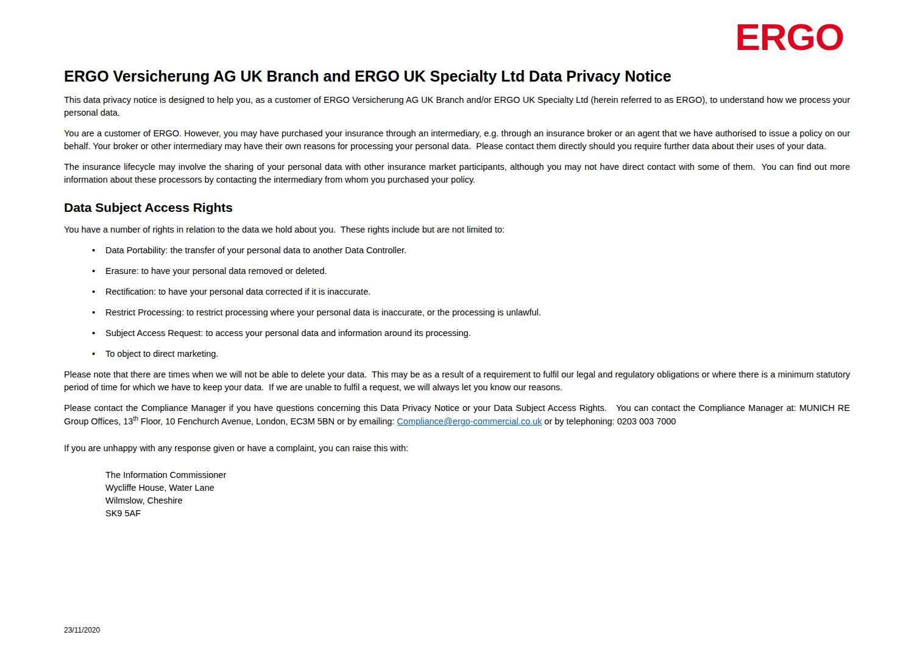ERGO
ERGO Versicherung AG UK Branch and ERGO UK Specialty Ltd Data Privacy Notice
This data privacy notice is designed to help you, as a customer of ERGO Versicherung AG UK Branch and/or ERGO UK Specialty Ltd (herein referred to as ERGO), to understand how we process your personal data.
You are a customer of ERGO. However, you may have purchased your insurance through an intermediary, e.g. through an insurance broker or an agent that we have authorised to issue a policy on our behalf. Your broker or other intermediary may have their own reasons for processing your personal data. Please contact them directly should you require further data about their uses of your data.
The insurance lifecycle may involve the sharing of your personal data with other insurance market participants, although you may not have direct contact with some of them. You can find out more information about these processors by contacting the intermediary from whom you purchased your policy.
Data Subject Access Rights
You have a number of rights in relation to the data we hold about you. These rights include but are not limited to:
Data Portability: the transfer of your personal data to another Data Controller.
Erasure: to have your personal data removed or deleted.
Rectification: to have your personal data corrected if it is inaccurate.
Restrict Processing: to restrict processing where your personal data is inaccurate, or the processing is unlawful.
Subject Access Request: to access your personal data and information around its processing.
To object to direct marketing.
Please note that there are times when we will not be able to delete your data. This may be as a result of a requirement to fulfil our legal and regulatory obligations or where there is a minimum statutory period of time for which we have to keep your data. If we are unable to fulfil a request, we will always let you know our reasons.
Please contact the Compliance Manager if you have questions concerning this Data Privacy Notice or your Data Subject Access Rights. You can contact the Compliance Manager at: MUNICH RE Group Offices, 13th Floor, 10 Fenchurch Avenue, London, EC3M 5BN or by emailing: Compliance@ergo-commercial.co.uk or by telephoning: 0203 003 7000
If you are unhappy with any response given or have a complaint, you can raise this with:
The Information Commissioner
Wycliffe House, Water Lane
Wilmslow, Cheshire
SK9 5AF
23/11/2020